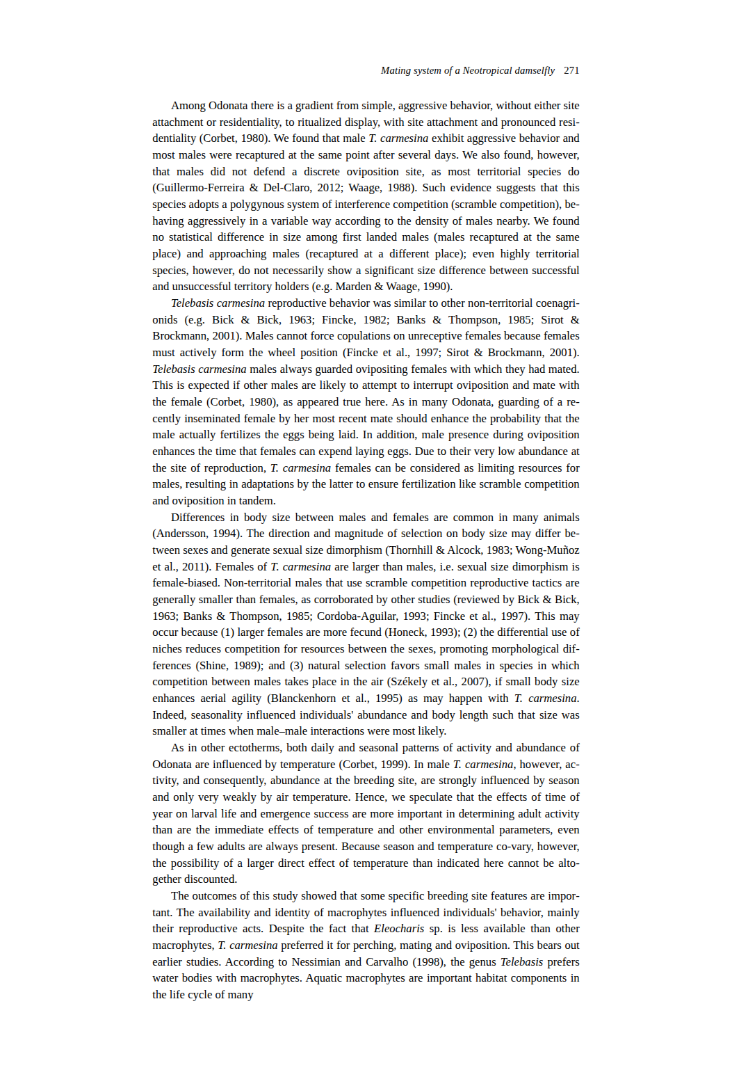Mating system of a Neotropical damselfly271
Among Odonata there is a gradient from simple, aggressive behavior, without either site attachment or residentiality, to ritualized display, with site attachment and pronounced residentiality (Corbet, 1980). We found that male T. carmesina exhibit aggressive behavior and most males were recaptured at the same point after several days. We also found, however, that males did not defend a discrete oviposition site, as most territorial species do (Guillermo-Ferreira & Del-Claro, 2012; Waage, 1988). Such evidence suggests that this species adopts a polygynous system of interference competition (scramble competition), behaving aggressively in a variable way according to the density of males nearby. We found no statistical difference in size among first landed males (males recaptured at the same place) and approaching males (recaptured at a different place); even highly territorial species, however, do not necessarily show a significant size difference between successful and unsuccessful territory holders (e.g. Marden & Waage, 1990).
Telebasis carmesina reproductive behavior was similar to other non-territorial coenagrionids (e.g. Bick & Bick, 1963; Fincke, 1982; Banks & Thompson, 1985; Sirot & Brockmann, 2001). Males cannot force copulations on unreceptive females because females must actively form the wheel position (Fincke et al., 1997; Sirot & Brockmann, 2001). Telebasis carmesina males always guarded ovipositing females with which they had mated. This is expected if other males are likely to attempt to interrupt oviposition and mate with the female (Corbet, 1980), as appeared true here. As in many Odonata, guarding of a recently inseminated female by her most recent mate should enhance the probability that the male actually fertilizes the eggs being laid. In addition, male presence during oviposition enhances the time that females can expend laying eggs. Due to their very low abundance at the site of reproduction, T. carmesina females can be considered as limiting resources for males, resulting in adaptations by the latter to ensure fertilization like scramble competition and oviposition in tandem.
Differences in body size between males and females are common in many animals (Andersson, 1994). The direction and magnitude of selection on body size may differ between sexes and generate sexual size dimorphism (Thornhill & Alcock, 1983; Wong-Muñoz et al., 2011). Females of T. carmesina are larger than males, i.e. sexual size dimorphism is female-biased. Non-territorial males that use scramble competition reproductive tactics are generally smaller than females, as corroborated by other studies (reviewed by Bick & Bick, 1963; Banks & Thompson, 1985; Cordoba-Aguilar, 1993; Fincke et al., 1997). This may occur because (1) larger females are more fecund (Honeck, 1993); (2) the differential use of niches reduces competition for resources between the sexes, promoting morphological differences (Shine, 1989); and (3) natural selection favors small males in species in which competition between males takes place in the air (Székely et al., 2007), if small body size enhances aerial agility (Blanckenhorn et al., 1995) as may happen with T. carmesina. Indeed, seasonality influenced individuals' abundance and body length such that size was smaller at times when male–male interactions were most likely.
As in other ectotherms, both daily and seasonal patterns of activity and abundance of Odonata are influenced by temperature (Corbet, 1999). In male T. carmesina, however, activity, and consequently, abundance at the breeding site, are strongly influenced by season and only very weakly by air temperature. Hence, we speculate that the effects of time of year on larval life and emergence success are more important in determining adult activity than are the immediate effects of temperature and other environmental parameters, even though a few adults are always present. Because season and temperature co-vary, however, the possibility of a larger direct effect of temperature than indicated here cannot be altogether discounted.
The outcomes of this study showed that some specific breeding site features are important. The availability and identity of macrophytes influenced individuals' behavior, mainly their reproductive acts. Despite the fact that Eleocharis sp. is less available than other macrophytes, T. carmesina preferred it for perching, mating and oviposition. This bears out earlier studies. According to Nessimian and Carvalho (1998), the genus Telebasis prefers water bodies with macrophytes. Aquatic macrophytes are important habitat components in the life cycle of many